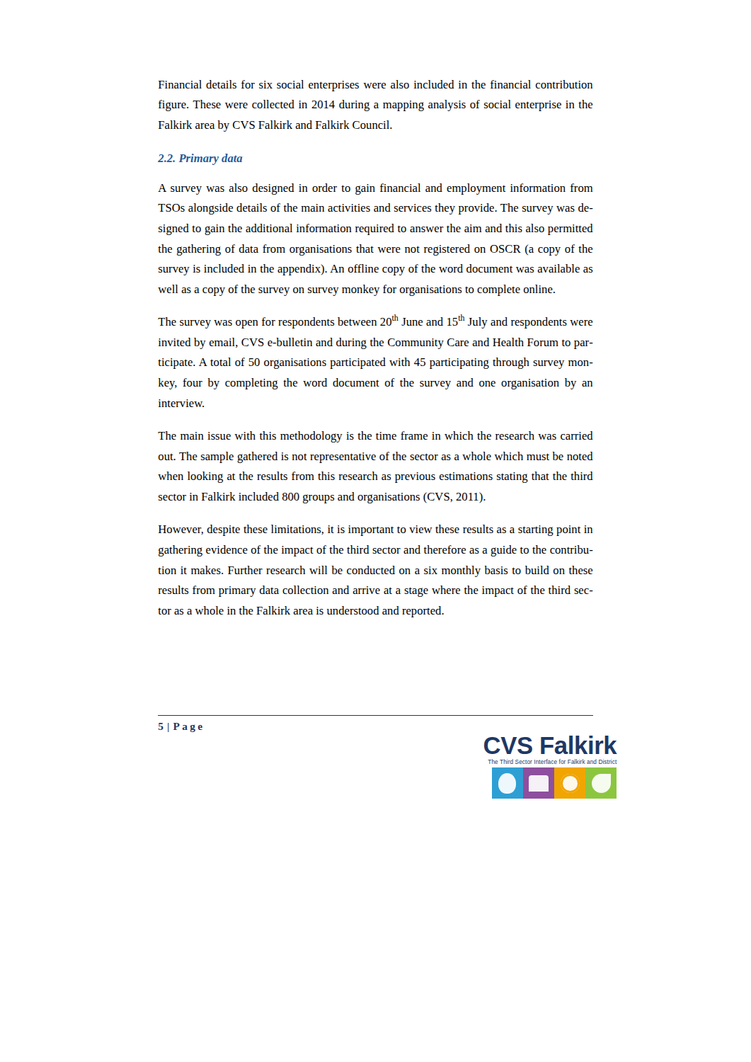Financial details for six social enterprises were also included in the financial contribution figure. These were collected in 2014 during a mapping analysis of social enterprise in the Falkirk area by CVS Falkirk and Falkirk Council.
2.2. Primary data
A survey was also designed in order to gain financial and employment information from TSOs alongside details of the main activities and services they provide. The survey was designed to gain the additional information required to answer the aim and this also permitted the gathering of data from organisations that were not registered on OSCR (a copy of the survey is included in the appendix). An offline copy of the word document was available as well as a copy of the survey on survey monkey for organisations to complete online.
The survey was open for respondents between 20th June and 15th July and respondents were invited by email, CVS e-bulletin and during the Community Care and Health Forum to participate. A total of 50 organisations participated with 45 participating through survey monkey, four by completing the word document of the survey and one organisation by an interview.
The main issue with this methodology is the time frame in which the research was carried out. The sample gathered is not representative of the sector as a whole which must be noted when looking at the results from this research as previous estimations stating that the third sector in Falkirk included 800 groups and organisations (CVS, 2011).
However, despite these limitations, it is important to view these results as a starting point in gathering evidence of the impact of the third sector and therefore as a guide to the contribution it makes. Further research will be conducted on a six monthly basis to build on these results from primary data collection and arrive at a stage where the impact of the third sector as a whole in the Falkirk area is understood and reported.
5 | Page
CVS Falkirk
The Third Sector Interface for Falkirk and District